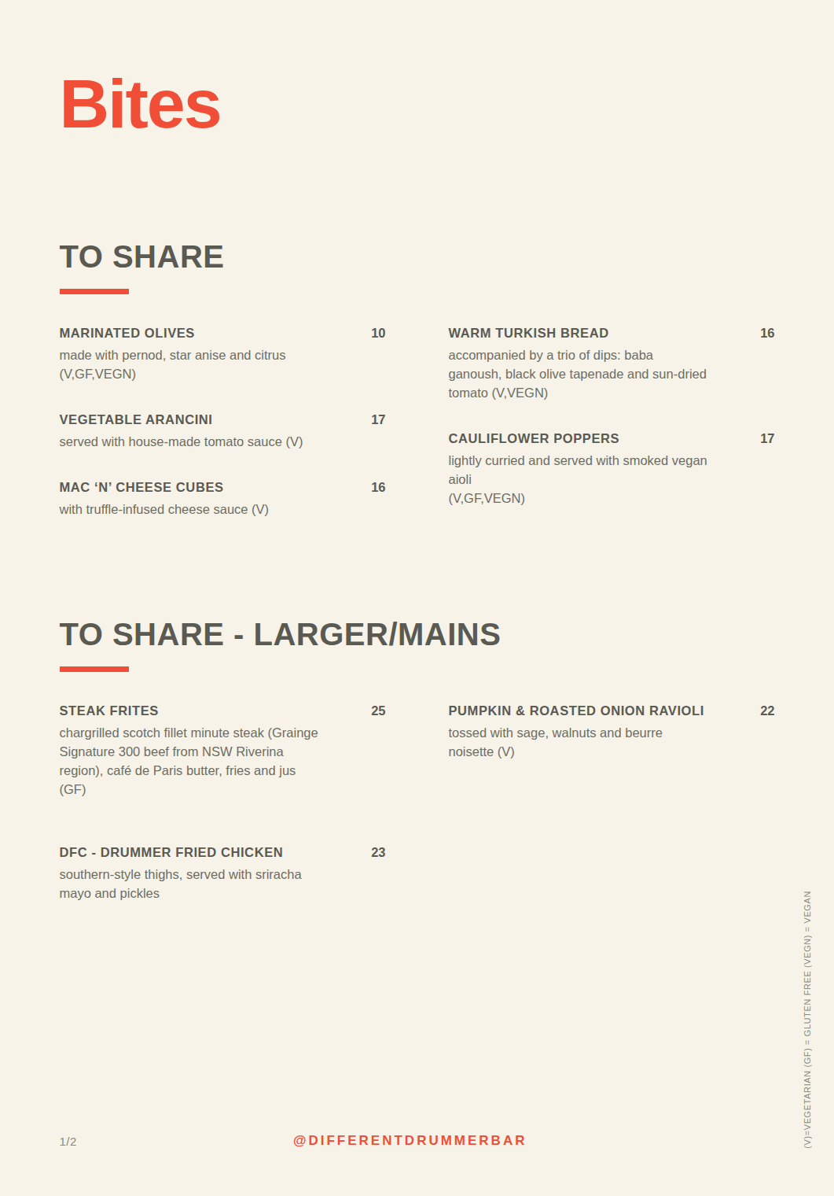Bites
To Share
Marinated Olives 10
made with pernod, star anise and citrus (V,GF,VEGN)
Vegetable Arancini 17
served with house-made tomato sauce (V)
Mac ‘n’ Cheese Cubes 16
with truffle-infused cheese sauce (V)
Warm Turkish Bread 16
accompanied by a trio of dips: baba ganoush, black olive tapenade and sun-dried tomato (V,VEGN)
Cauliflower Poppers 17
lightly curried and served with smoked vegan aioli
(V,GF,VEGN)
To Share - Larger/Mains
Steak Frites 25
chargrilled scotch fillet minute steak (Grainge Signature 300 beef from NSW Riverina region), café de Paris butter, fries and jus (GF)
DFC - Drummer Fried Chicken 23
southern-style thighs, served with sriracha mayo and pickles
Pumpkin & Roasted Onion Ravioli 22
tossed with sage, walnuts and beurre noisette (V)
1/2 @DIFFERENTDRUMMERBAR
(V)=VEGETARIAN (GF) = GLUTEN FREE (VEGN) = VEGAN